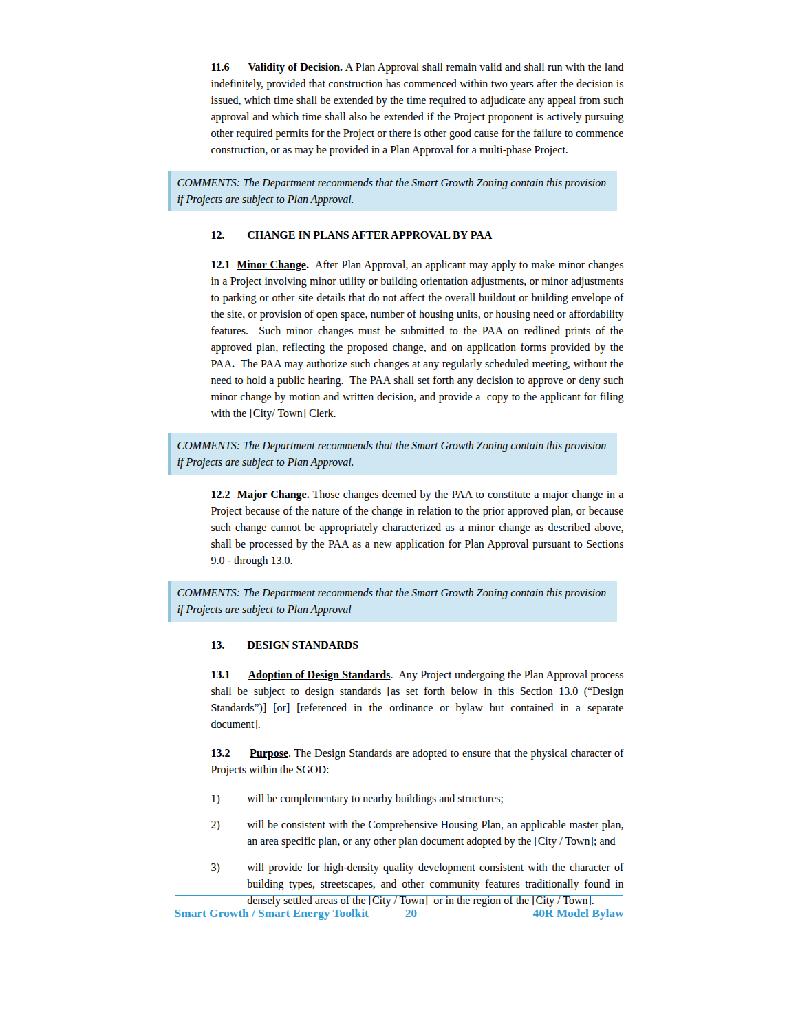11.6 Validity of Decision. A Plan Approval shall remain valid and shall run with the land indefinitely, provided that construction has commenced within two years after the decision is issued, which time shall be extended by the time required to adjudicate any appeal from such approval and which time shall also be extended if the Project proponent is actively pursuing other required permits for the Project or there is other good cause for the failure to commence construction, or as may be provided in a Plan Approval for a multi-phase Project.
COMMENTS: The Department recommends that the Smart Growth Zoning contain this provision if Projects are subject to Plan Approval.
12. CHANGE IN PLANS AFTER APPROVAL BY PAA
12.1 Minor Change. After Plan Approval, an applicant may apply to make minor changes in a Project involving minor utility or building orientation adjustments, or minor adjustments to parking or other site details that do not affect the overall buildout or building envelope of the site, or provision of open space, number of housing units, or housing need or affordability features. Such minor changes must be submitted to the PAA on redlined prints of the approved plan, reflecting the proposed change, and on application forms provided by the PAA. The PAA may authorize such changes at any regularly scheduled meeting, without the need to hold a public hearing. The PAA shall set forth any decision to approve or deny such minor change by motion and written decision, and provide a copy to the applicant for filing with the [City/ Town] Clerk.
COMMENTS: The Department recommends that the Smart Growth Zoning contain this provision if Projects are subject to Plan Approval.
12.2 Major Change. Those changes deemed by the PAA to constitute a major change in a Project because of the nature of the change in relation to the prior approved plan, or because such change cannot be appropriately characterized as a minor change as described above, shall be processed by the PAA as a new application for Plan Approval pursuant to Sections 9.0 - through 13.0.
COMMENTS: The Department recommends that the Smart Growth Zoning contain this provision if Projects are subject to Plan Approval
13. DESIGN STANDARDS
13.1 Adoption of Design Standards. Any Project undergoing the Plan Approval process shall be subject to design standards [as set forth below in this Section 13.0 (“Design Standards”)] [or] [referenced in the ordinance or bylaw but contained in a separate document].
13.2 Purpose. The Design Standards are adopted to ensure that the physical character of Projects within the SGOD:
1) will be complementary to nearby buildings and structures;
2) will be consistent with the Comprehensive Housing Plan, an applicable master plan, an area specific plan, or any other plan document adopted by the [City / Town]; and
3) will provide for high-density quality development consistent with the character of building types, streetscapes, and other community features traditionally found in densely settled areas of the [City / Town] or in the region of the [City / Town].
Smart Growth / Smart Energy Toolkit 20 40R Model Bylaw